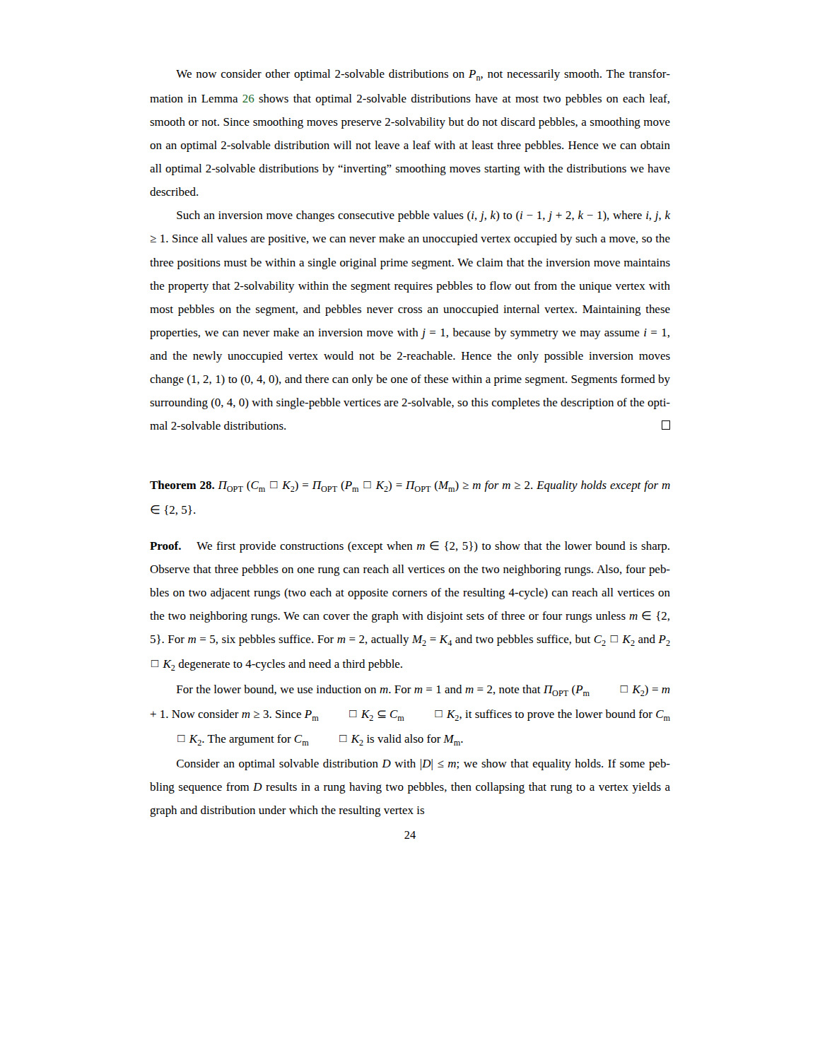We now consider other optimal 2-solvable distributions on Pn, not necessarily smooth. The transformation in Lemma 26 shows that optimal 2-solvable distributions have at most two pebbles on each leaf, smooth or not. Since smoothing moves preserve 2-solvability but do not discard pebbles, a smoothing move on an optimal 2-solvable distribution will not leave a leaf with at least three pebbles. Hence we can obtain all optimal 2-solvable distributions by “inverting” smoothing moves starting with the distributions we have described.
Such an inversion move changes consecutive pebble values (i, j, k) to (i − 1, j + 2, k − 1), where i, j, k ≥ 1. Since all values are positive, we can never make an unoccupied vertex occupied by such a move, so the three positions must be within a single original prime segment. We claim that the inversion move maintains the property that 2-solvability within the segment requires pebbles to flow out from the unique vertex with most pebbles on the segment, and pebbles never cross an unoccupied internal vertex. Maintaining these properties, we can never make an inversion move with j = 1, because by symmetry we may assume i = 1, and the newly unoccupied vertex would not be 2-reachable. Hence the only possible inversion moves change (1, 2, 1) to (0, 4, 0), and there can only be one of these within a prime segment. Segments formed by surrounding (0, 4, 0) with single-pebble vertices are 2-solvable, so this completes the description of the optimal 2-solvable distributions.
Theorem 28. ΠOPT (Cm □ K2) = ΠOPT (Pm □ K2) = ΠOPT (Mm) ≥ m for m ≥ 2. Equality holds except for m ∈ {2, 5}.
Proof. We first provide constructions (except when m ∈ {2, 5}) to show that the lower bound is sharp. Observe that three pebbles on one rung can reach all vertices on the two neighboring rungs. Also, four pebbles on two adjacent rungs (two each at opposite corners of the resulting 4-cycle) can reach all vertices on the two neighboring rungs. We can cover the graph with disjoint sets of three or four rungs unless m ∈ {2, 5}. For m = 5, six pebbles suffice. For m = 2, actually M2 = K4 and two pebbles suffice, but C2 □ K2 and P2 □ K2 degenerate to 4-cycles and need a third pebble.
For the lower bound, we use induction on m. For m = 1 and m = 2, note that ΠOPT (Pm □ K2) = m + 1. Now consider m ≥ 3. Since Pm □ K2 ⊆ Cm □ K2, it suffices to prove the lower bound for Cm □ K2. The argument for Cm □ K2 is valid also for Mm.
Consider an optimal solvable distribution D with |D| ≤ m; we show that equality holds. If some pebbling sequence from D results in a rung having two pebbles, then collapsing that rung to a vertex yields a graph and distribution under which the resulting vertex is
24